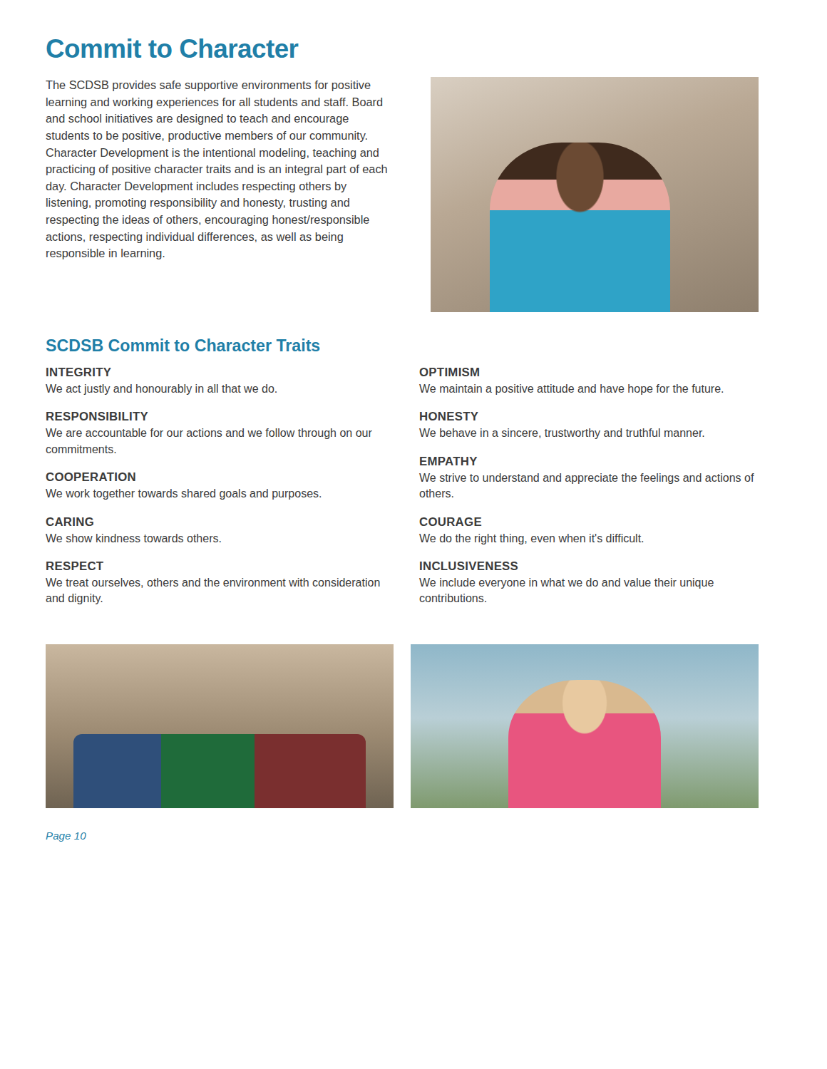Commit to Character
The SCDSB provides safe supportive environments for positive learning and working experiences for all students and staff. Board and school initiatives are designed to teach and encourage students to be positive, productive members of our community. Character Development is the intentional modeling, teaching and practicing of positive character traits and is an integral part of each day. Character Development includes respecting others by listening, promoting responsibility and honesty, trusting and respecting the ideas of others, encouraging honest/responsible actions, respecting individual differences, as well as being responsible in learning.
SCDSB Commit to Character Traits
INTEGRITY
We act justly and honourably in all that we do.
RESPONSIBILITY
We are accountable for our actions and we follow through on our commitments.
COOPERATION
We work together towards shared goals and purposes.
CARING
We show kindness towards others.
RESPECT
We treat ourselves, others and the environment with consideration and dignity.
OPTIMISM
We maintain a positive attitude and have hope for the future.
HONESTY
We behave in a sincere, trustworthy and truthful manner.
EMPATHY
We strive to understand and appreciate the feelings and actions of others.
COURAGE
We do the right thing, even when it's difficult.
INCLUSIVENESS
We include everyone in what we do and value their unique contributions.
Page 10